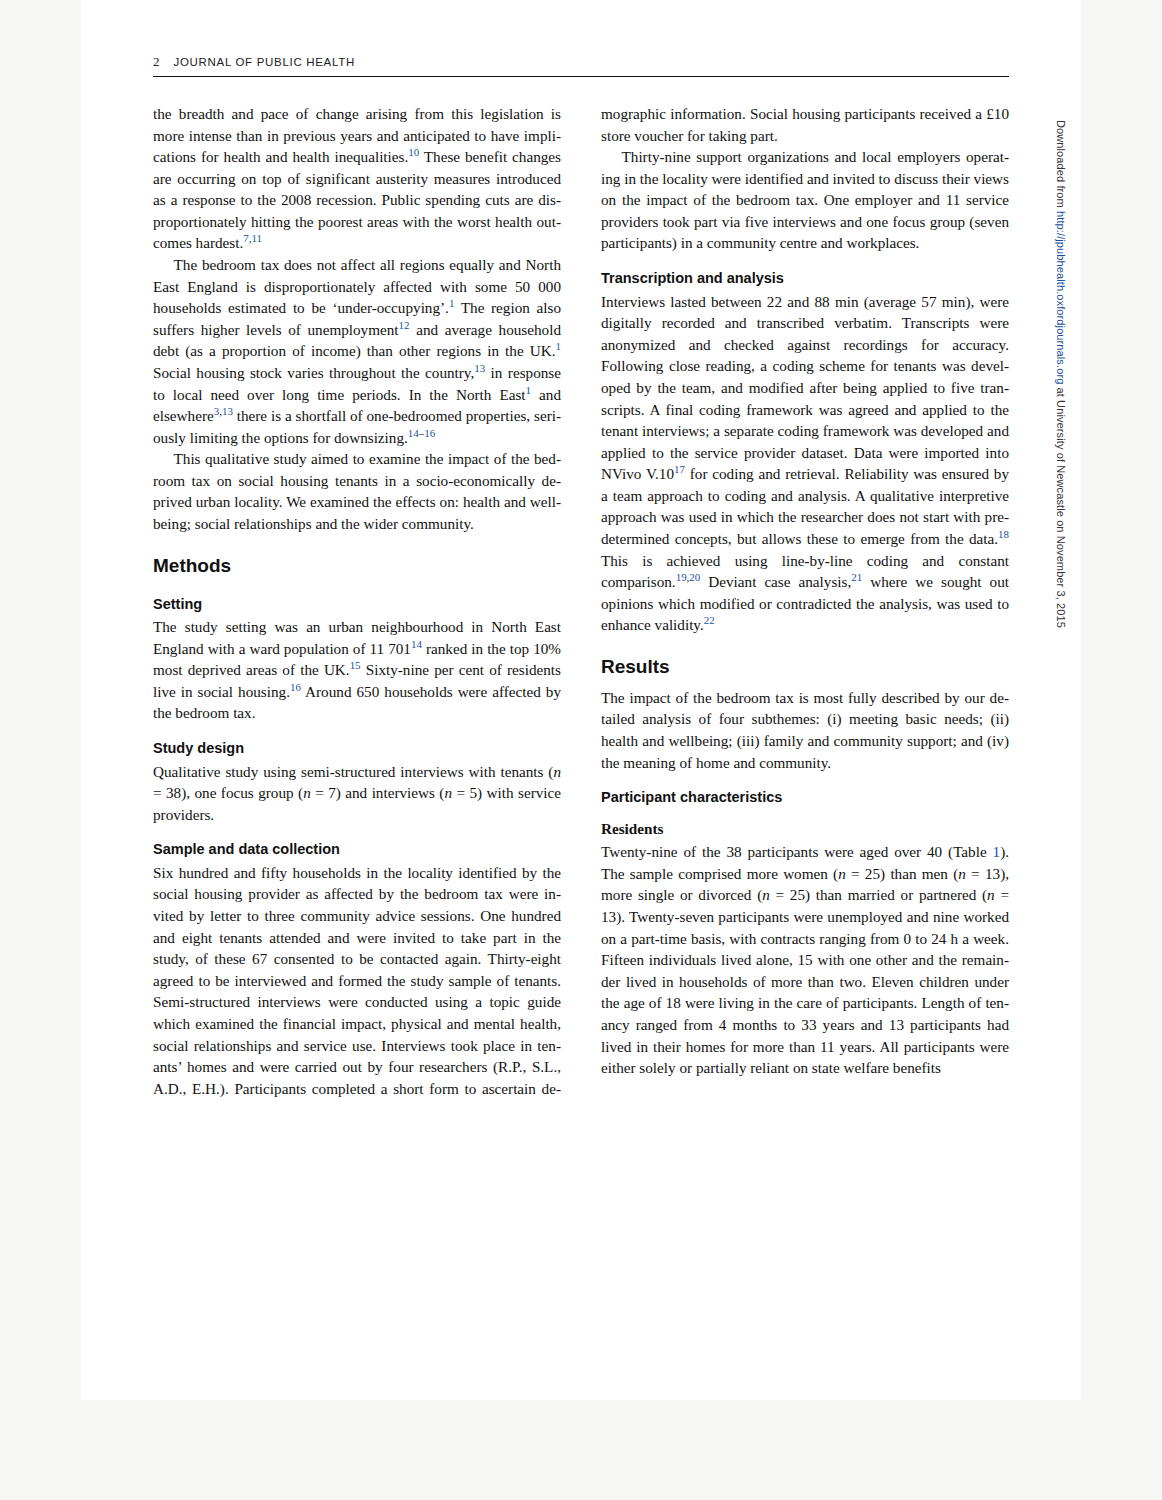2 Journal of Public Health
Downloaded from http://jpubhealth.oxfordjournals.org at University of Newcastle on November 3, 2015
the breadth and pace of change arising from this legislation is more intense than in previous years and anticipated to have implications for health and health inequalities.10 These benefit changes are occurring on top of significant austerity measures introduced as a response to the 2008 recession. Public spending cuts are disproportionately hitting the poorest areas with the worst health outcomes hardest.7,11
The bedroom tax does not affect all regions equally and North East England is disproportionately affected with some 50 000 households estimated to be ‘under-occupying’.1 The region also suffers higher levels of unemployment12 and average household debt (as a proportion of income) than other regions in the UK.1 Social housing stock varies throughout the country,13 in response to local need over long time periods. In the North East1 and elsewhere3,13 there is a shortfall of one-bedroomed properties, seriously limiting the options for downsizing.14–16
This qualitative study aimed to examine the impact of the bedroom tax on social housing tenants in a socio-economically deprived urban locality. We examined the effects on: health and wellbeing; social relationships and the wider community.
Methods
Setting
The study setting was an urban neighbourhood in North East England with a ward population of 11 70114 ranked in the top 10% most deprived areas of the UK.15 Sixty-nine per cent of residents live in social housing.16 Around 650 households were affected by the bedroom tax.
Study design
Qualitative study using semi-structured interviews with tenants (n = 38), one focus group (n = 7) and interviews (n = 5) with service providers.
Sample and data collection
Six hundred and fifty households in the locality identified by the social housing provider as affected by the bedroom tax were invited by letter to three community advice sessions. One hundred and eight tenants attended and were invited to take part in the study, of these 67 consented to be contacted again. Thirty-eight agreed to be interviewed and formed the study sample of tenants. Semi-structured interviews were conducted using a topic guide which examined the financial impact, physical and mental health, social relationships and service use. Interviews took place in tenants’ homes and were carried out by four researchers (R.P., S.L., A.D., E.H.). Participants completed a short form to ascertain demographic information. Social housing participants received a £10 store voucher for taking part.
Thirty-nine support organizations and local employers operating in the locality were identified and invited to discuss their views on the impact of the bedroom tax. One employer and 11 service providers took part via five interviews and one focus group (seven participants) in a community centre and workplaces.
Transcription and analysis
Interviews lasted between 22 and 88 min (average 57 min), were digitally recorded and transcribed verbatim. Transcripts were anonymized and checked against recordings for accuracy. Following close reading, a coding scheme for tenants was developed by the team, and modified after being applied to five transcripts. A final coding framework was agreed and applied to the tenant interviews; a separate coding framework was developed and applied to the service provider dataset. Data were imported into NVivo V.1017 for coding and retrieval. Reliability was ensured by a team approach to coding and analysis. A qualitative interpretive approach was used in which the researcher does not start with pre-determined concepts, but allows these to emerge from the data.18 This is achieved using line-by-line coding and constant comparison.19,20 Deviant case analysis,21 where we sought out opinions which modified or contradicted the analysis, was used to enhance validity.22
Results
The impact of the bedroom tax is most fully described by our detailed analysis of four subthemes: (i) meeting basic needs; (ii) health and wellbeing; (iii) family and community support; and (iv) the meaning of home and community.
Participant characteristics
Residents
Twenty-nine of the 38 participants were aged over 40 (Table 1). The sample comprised more women (n = 25) than men (n = 13), more single or divorced (n = 25) than married or partnered (n = 13). Twenty-seven participants were unemployed and nine worked on a part-time basis, with contracts ranging from 0 to 24 h a week. Fifteen individuals lived alone, 15 with one other and the remainder lived in households of more than two. Eleven children under the age of 18 were living in the care of participants. Length of tenancy ranged from 4 months to 33 years and 13 participants had lived in their homes for more than 11 years. All participants were either solely or partially reliant on state welfare benefits